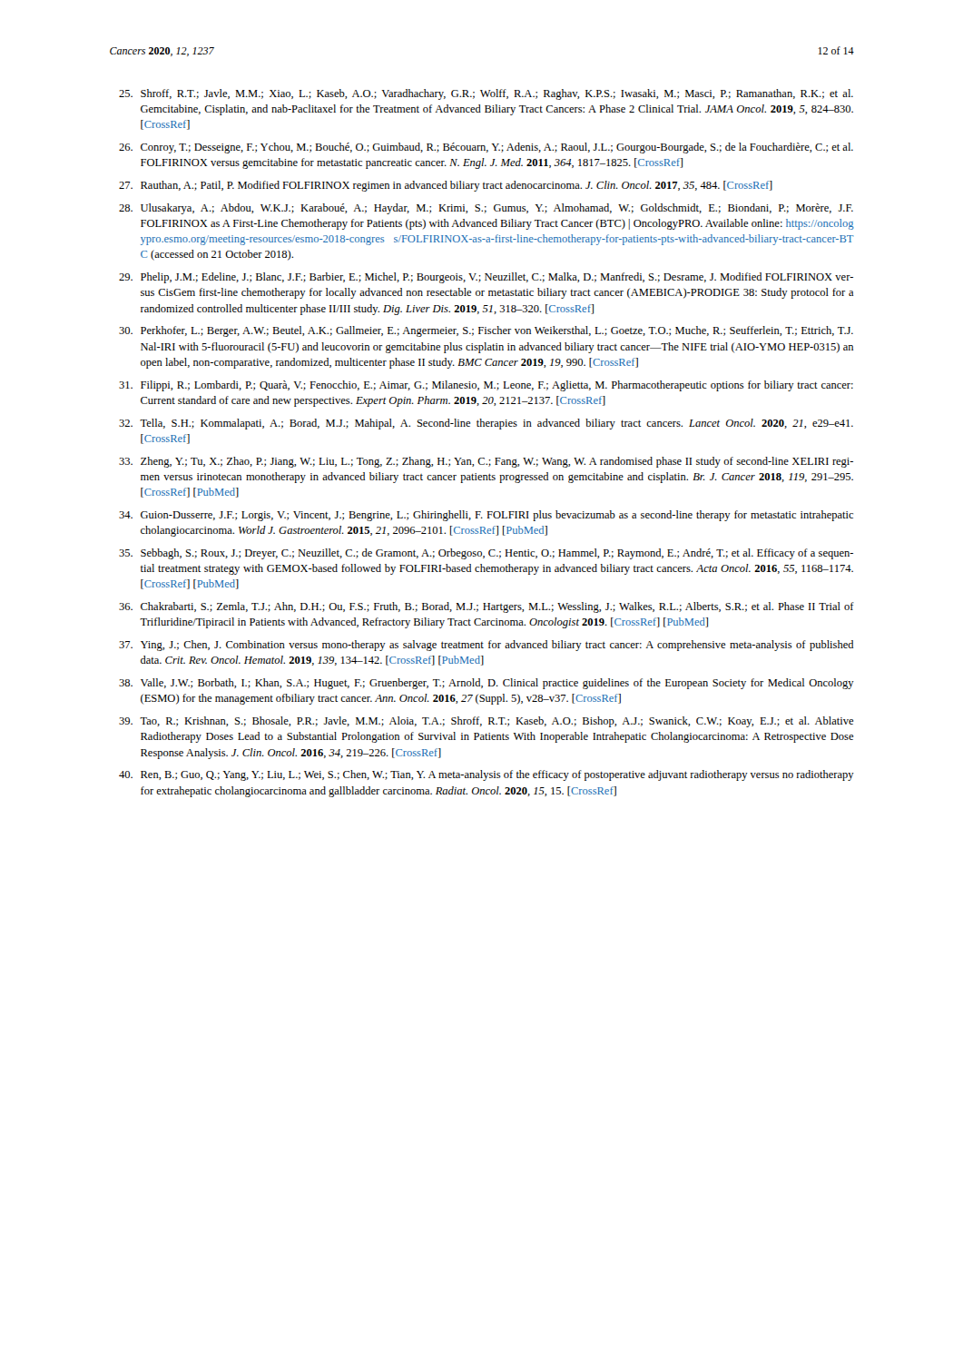Cancers 2020, 12, 1237
12 of 14
Shroff, R.T.; Javle, M.M.; Xiao, L.; Kaseb, A.O.; Varadhachary, G.R.; Wolff, R.A.; Raghav, K.P.S.; Iwasaki, M.; Masci, P.; Ramanathan, R.K.; et al. Gemcitabine, Cisplatin, and nab-Paclitaxel for the Treatment of Advanced Biliary Tract Cancers: A Phase 2 Clinical Trial. JAMA Oncol. 2019, 5, 824–830. [CrossRef]
Conroy, T.; Desseigne, F.; Ychou, M.; Bouché, O.; Guimbaud, R.; Bécouarn, Y.; Adenis, A.; Raoul, J.L.; Gourgou-Bourgade, S.; de la Fouchardière, C.; et al. FOLFIRINOX versus gemcitabine for metastatic pancreatic cancer. N. Engl. J. Med. 2011, 364, 1817–1825. [CrossRef]
Rauthan, A.; Patil, P. Modified FOLFIRINOX regimen in advanced biliary tract adenocarcinoma. J. Clin. Oncol. 2017, 35, 484. [CrossRef]
Ulusakarya, A.; Abdou, W.K.J.; Karaboué, A.; Haydar, M.; Krimi, S.; Gumus, Y.; Almohamad, W.; Goldschmidt, E.; Biondani, P.; Morère, J.F. FOLFIRINOX as A First-Line Chemotherapy for Patients (pts) with Advanced Biliary Tract Cancer (BTC) | OncologyPRO. Available online: https://oncologypro.esmo.org/meeting-resources/esmo-2018-congres s/FOLFIRINOX-as-a-first-line-chemotherapy-for-patients-pts-with-advanced-biliary-tract-cancer-BTC (accessed on 21 October 2018).
Phelip, J.M.; Edeline, J.; Blanc, J.F.; Barbier, E.; Michel, P.; Bourgeois, V.; Neuzillet, C.; Malka, D.; Manfredi, S.; Desrame, J. Modified FOLFIRINOX versus CisGem first-line chemotherapy for locally advanced non resectable or metastatic biliary tract cancer (AMEBICA)-PRODIGE 38: Study protocol for a randomized controlled multicenter phase II/III study. Dig. Liver Dis. 2019, 51, 318–320. [CrossRef]
Perkhofer, L.; Berger, A.W.; Beutel, A.K.; Gallmeier, E.; Angermeier, S.; Fischer von Weikersthal, L.; Goetze, T.O.; Muche, R.; Seufferlein, T.; Ettrich, T.J. Nal-IRI with 5-fluorouracil (5-FU) and leucovorin or gemcitabine plus cisplatin in advanced biliary tract cancer—The NIFE trial (AIO-YMO HEP-0315) an open label, non-comparative, randomized, multicenter phase II study. BMC Cancer 2019, 19, 990. [CrossRef]
Filippi, R.; Lombardi, P.; Quarà, V.; Fenocchio, E.; Aimar, G.; Milanesio, M.; Leone, F.; Aglietta, M. Pharmacotherapeutic options for biliary tract cancer: Current standard of care and new perspectives. Expert Opin. Pharm. 2019, 20, 2121–2137. [CrossRef]
Tella, S.H.; Kommalapati, A.; Borad, M.J.; Mahipal, A. Second-line therapies in advanced biliary tract cancers. Lancet Oncol. 2020, 21, e29–e41. [CrossRef]
Zheng, Y.; Tu, X.; Zhao, P.; Jiang, W.; Liu, L.; Tong, Z.; Zhang, H.; Yan, C.; Fang, W.; Wang, W. A randomised phase II study of second-line XELIRI regimen versus irinotecan monotherapy in advanced biliary tract cancer patients progressed on gemcitabine and cisplatin. Br. J. Cancer 2018, 119, 291–295. [CrossRef] [PubMed]
Guion-Dusserre, J.F.; Lorgis, V.; Vincent, J.; Bengrine, L.; Ghiringhelli, F. FOLFIRI plus bevacizumab as a second-line therapy for metastatic intrahepatic cholangiocarcinoma. World J. Gastroenterol. 2015, 21, 2096–2101. [CrossRef] [PubMed]
Sebbagh, S.; Roux, J.; Dreyer, C.; Neuzillet, C.; de Gramont, A.; Orbegoso, C.; Hentic, O.; Hammel, P.; Raymond, E.; André, T.; et al. Efficacy of a sequential treatment strategy with GEMOX-based followed by FOLFIRI-based chemotherapy in advanced biliary tract cancers. Acta Oncol. 2016, 55, 1168–1174. [CrossRef] [PubMed]
Chakrabarti, S.; Zemla, T.J.; Ahn, D.H.; Ou, F.S.; Fruth, B.; Borad, M.J.; Hartgers, M.L.; Wessling, J.; Walkes, R.L.; Alberts, S.R.; et al. Phase II Trial of Trifluridine/Tipiracil in Patients with Advanced, Refractory Biliary Tract Carcinoma. Oncologist 2019. [CrossRef] [PubMed]
Ying, J.; Chen, J. Combination versus mono-therapy as salvage treatment for advanced biliary tract cancer: A comprehensive meta-analysis of published data. Crit. Rev. Oncol. Hematol. 2019, 139, 134–142. [CrossRef] [PubMed]
Valle, J.W.; Borbath, I.; Khan, S.A.; Huguet, F.; Gruenberger, T.; Arnold, D. Clinical practice guidelines of the European Society for Medical Oncology (ESMO) for the management ofbiliary tract cancer. Ann. Oncol. 2016, 27 (Suppl. 5), v28–v37. [CrossRef]
Tao, R.; Krishnan, S.; Bhosale, P.R.; Javle, M.M.; Aloia, T.A.; Shroff, R.T.; Kaseb, A.O.; Bishop, A.J.; Swanick, C.W.; Koay, E.J.; et al. Ablative Radiotherapy Doses Lead to a Substantial Prolongation of Survival in Patients With Inoperable Intrahepatic Cholangiocarcinoma: A Retrospective Dose Response Analysis. J. Clin. Oncol. 2016, 34, 219–226. [CrossRef]
Ren, B.; Guo, Q.; Yang, Y.; Liu, L.; Wei, S.; Chen, W.; Tian, Y. A meta-analysis of the efficacy of postoperative adjuvant radiotherapy versus no radiotherapy for extrahepatic cholangiocarcinoma and gallbladder carcinoma. Radiat. Oncol. 2020, 15, 15. [CrossRef]